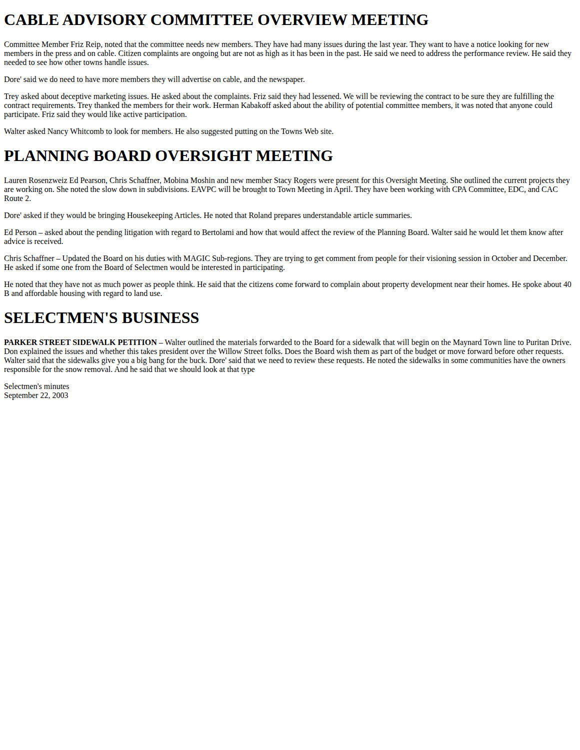CABLE ADVISORY COMMITTEE OVERVIEW MEETING
Committee Member Friz Reip, noted that the committee needs new members. They have had many issues during the last year. They want to have a notice looking for new members in the press and on cable. Citizen complaints are ongoing but are not as high as it has been in the past. He said we need to address the performance review. He said they needed to see how other towns handle issues.
Dore' said we do need to have more members they will advertise on cable, and the newspaper.
Trey asked about deceptive marketing issues. He asked about the complaints. Friz said they had lessened. We will be reviewing the contract to be sure they are fulfilling the contract requirements. Trey thanked the members for their work. Herman Kabakoff asked about the ability of potential committee members, it was noted that anyone could participate. Friz said they would like active participation.
Walter asked Nancy Whitcomb to look for members. He also suggested putting on the Towns Web site.
PLANNING BOARD OVERSIGHT MEETING
Lauren Rosenzweiz Ed Pearson, Chris Schaffner, Mobina Moshin and new member Stacy Rogers were present for this Oversight Meeting. She outlined the current projects they are working on. She noted the slow down in subdivisions. EAVPC will be brought to Town Meeting in April. They have been working with CPA Committee, EDC, and CAC Route 2.
Dore' asked if they would be bringing Housekeeping Articles. He noted that Roland prepares understandable article summaries.
Ed Person – asked about the pending litigation with regard to Bertolami and how that would affect the review of the Planning Board. Walter said he would let them know after advice is received.
Chris Schaffner – Updated the Board on his duties with MAGIC Sub-regions. They are trying to get comment from people for their visioning session in October and December. He asked if some one from the Board of Selectmen would be interested in participating.
He noted that they have not as much power as people think. He said that the citizens come forward to complain about property development near their homes. He spoke about 40 B and affordable housing with regard to land use.
SELECTMEN'S BUSINESS
PARKER STREET SIDEWALK PETITION – Walter outlined the materials forwarded to the Board for a sidewalk that will begin on the Maynard Town line to Puritan Drive. Don explained the issues and whether this takes president over the Willow Street folks. Does the Board wish them as part of the budget or move forward before other requests. Walter said that the sidewalks give you a big bang for the buck. Dore' said that we need to review these requests. He noted the sidewalks in some communities have the owners responsible for the snow removal. And he said that we should look at that type
Selectmen's minutes
September 22, 2003